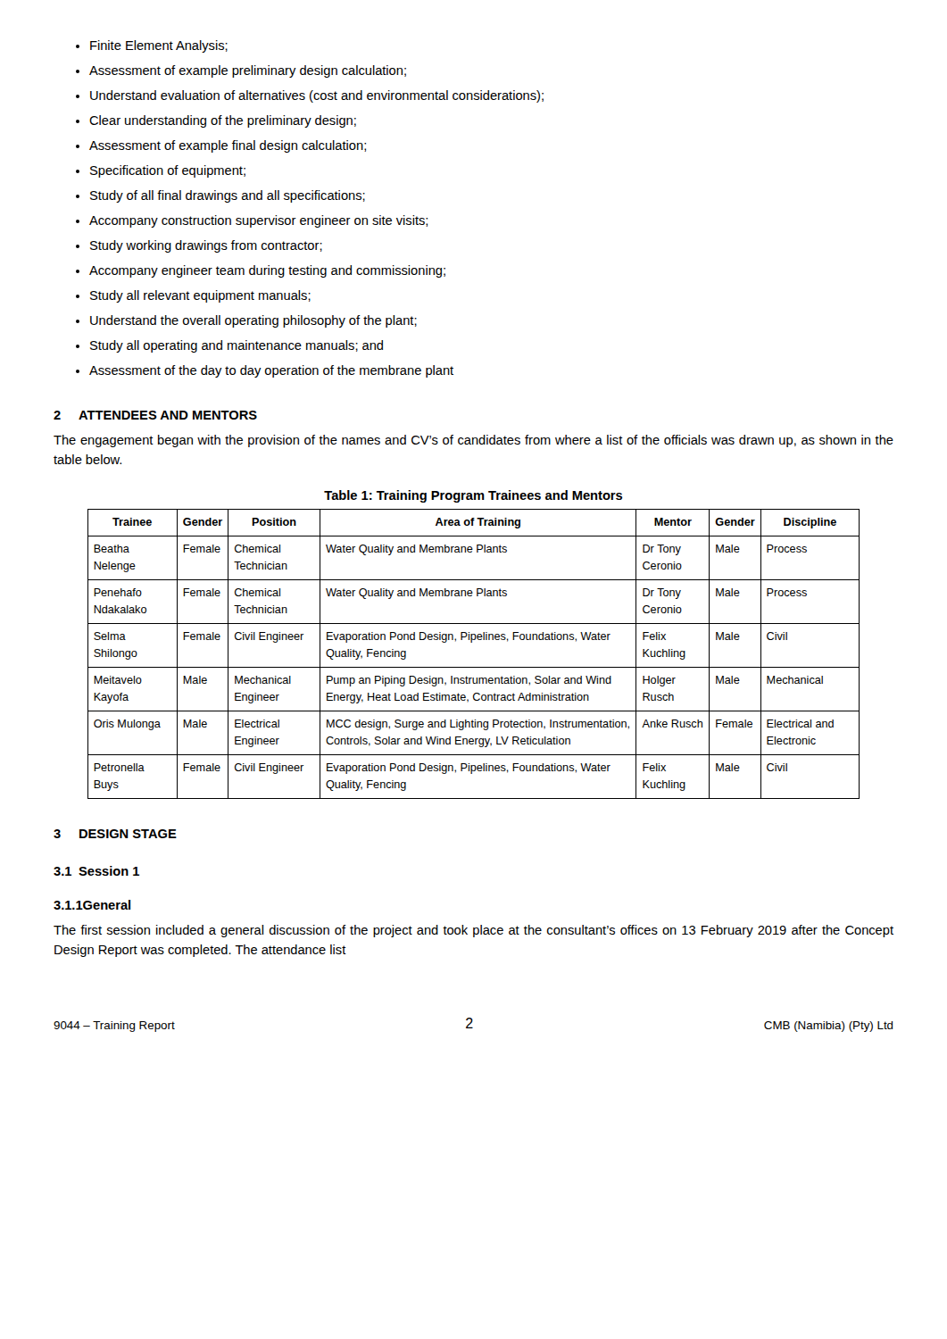Finite Element Analysis;
Assessment of example preliminary design calculation;
Understand evaluation of alternatives (cost and environmental considerations);
Clear understanding of the preliminary design;
Assessment of example final design calculation;
Specification of equipment;
Study of all final drawings and all specifications;
Accompany construction supervisor engineer on site visits;
Study working drawings from contractor;
Accompany engineer team during testing and commissioning;
Study all relevant equipment manuals;
Understand the overall operating philosophy of the plant;
Study all operating and maintenance manuals; and
Assessment of the day to day operation of the membrane plant
2 ATTENDEES AND MENTORS
The engagement began with the provision of the names and CV’s of candidates from where a list of the officials was drawn up, as shown in the table below.
Table 1: Training Program Trainees and Mentors
| Trainee | Gender | Position | Area of Training | Mentor | Gender | Discipline |
| --- | --- | --- | --- | --- | --- | --- |
| Beatha Nelenge | Female | Chemical Technician | Water Quality and Membrane Plants | Dr Tony Ceronio | Male | Process |
| Penehafo Ndakalako | Female | Chemical Technician | Water Quality and Membrane Plants | Dr Tony Ceronio | Male | Process |
| Selma Shilongo | Female | Civil Engineer | Evaporation Pond Design, Pipelines, Foundations, Water Quality, Fencing | Felix Kuchling | Male | Civil |
| Meitavelo Kayofa | Male | Mechanical Engineer | Pump an Piping Design, Instrumentation, Solar and Wind Energy, Heat Load Estimate, Contract Administration | Holger Rusch | Male | Mechanical |
| Oris Mulonga | Male | Electrical Engineer | MCC design, Surge and Lighting Protection, Instrumentation, Controls, Solar and Wind Energy, LV Reticulation | Anke Rusch | Female | Electrical and Electronic |
| Petronella Buys | Female | Civil Engineer | Evaporation Pond Design, Pipelines, Foundations, Water Quality, Fencing | Felix Kuchling | Male | Civil |
3 DESIGN STAGE
3.1 Session 1
3.1.1 General
The first session included a general discussion of the project and took place at the consultant’s offices on 13 February 2019 after the Concept Design Report was completed. The attendance list
9044 – Training Report
2
CMB (Namibia) (Pty) Ltd